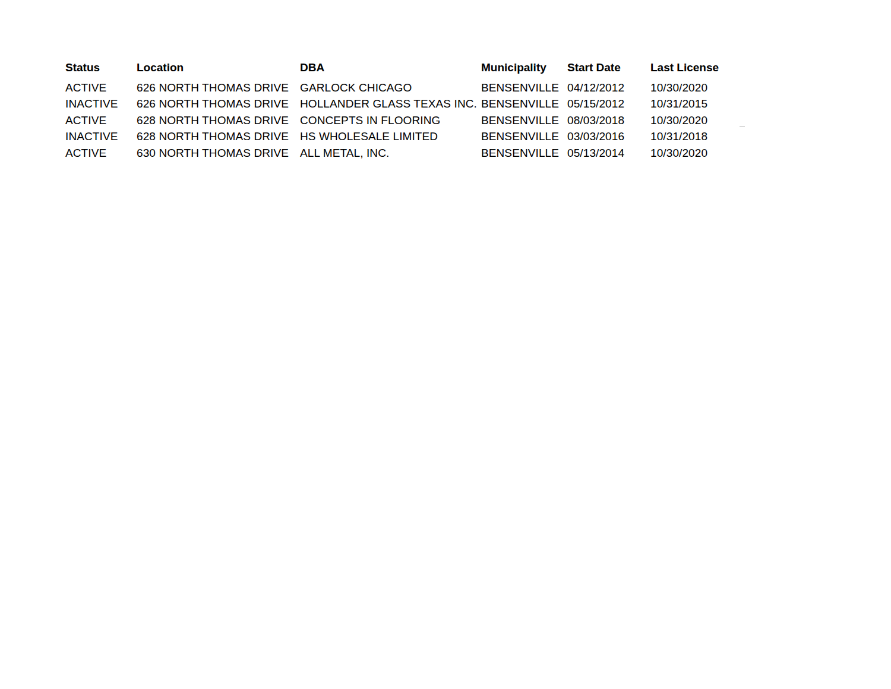| Status | Location | DBA | Municipality | Start Date | Last License |
| --- | --- | --- | --- | --- | --- |
| ACTIVE | 626 NORTH THOMAS DRIVE | GARLOCK CHICAGO | BENSENVILLE | 04/12/2012 | 10/30/2020 |
| INACTIVE | 626 NORTH THOMAS DRIVE | HOLLANDER GLASS TEXAS INC. | BENSENVILLE | 05/15/2012 | 10/31/2015 |
| ACTIVE | 628 NORTH THOMAS DRIVE | CONCEPTS IN FLOORING | BENSENVILLE | 08/03/2018 | 10/30/2020 |
| INACTIVE | 628 NORTH THOMAS DRIVE | HS WHOLESALE LIMITED | BENSENVILLE | 03/03/2016 | 10/31/2018 |
| ACTIVE | 630 NORTH THOMAS DRIVE | ALL METAL, INC. | BENSENVILLE | 05/13/2014 | 10/30/2020 |